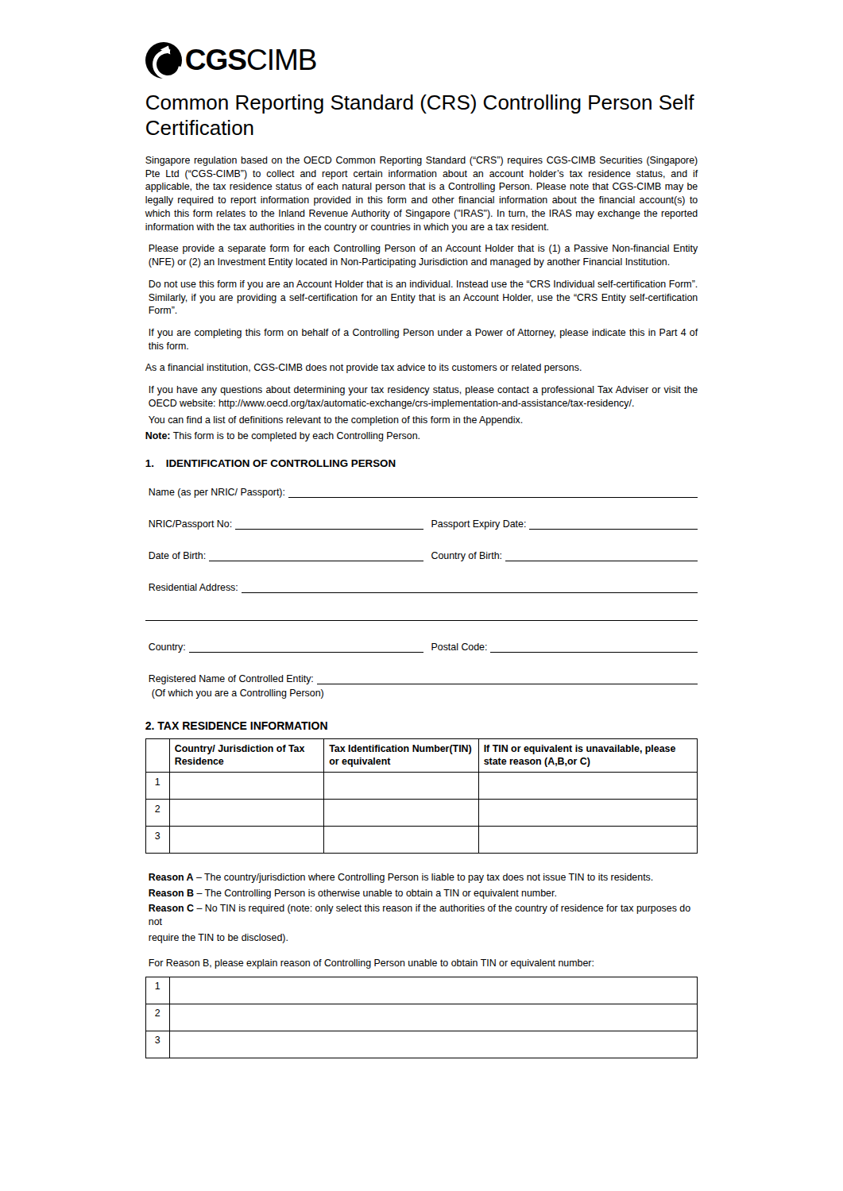CGSCIMB
Common Reporting Standard (CRS) Controlling Person Self Certification
Singapore regulation based on the OECD Common Reporting Standard (“CRS”) requires CGS-CIMB Securities (Singapore) Pte Ltd (“CGS-CIMB”) to collect and report certain information about an account holder’s tax residence status, and if applicable, the tax residence status of each natural person that is a Controlling Person. Please note that CGS-CIMB may be legally required to report information provided in this form and other financial information about the financial account(s) to which this form relates to the Inland Revenue Authority of Singapore ("IRAS"). In turn, the IRAS may exchange the reported information with the tax authorities in the country or countries in which you are a tax resident.
Please provide a separate form for each Controlling Person of an Account Holder that is (1) a Passive Non-financial Entity (NFE) or (2) an Investment Entity located in Non-Participating Jurisdiction and managed by another Financial Institution.
Do not use this form if you are an Account Holder that is an individual. Instead use the “CRS Individual self-certification Form”. Similarly, if you are providing a self-certification for an Entity that is an Account Holder, use the “CRS Entity self-certification Form”.
If you are completing this form on behalf of a Controlling Person under a Power of Attorney, please indicate this in Part 4 of this form.
As a financial institution, CGS-CIMB does not provide tax advice to its customers or related persons.
If you have any questions about determining your tax residency status, please contact a professional Tax Adviser or visit the OECD website: http://www.oecd.org/tax/automatic-exchange/crs-implementation-and-assistance/tax-residency/.
You can find a list of definitions relevant to the completion of this form in the Appendix.
Note: This form is to be completed by each Controlling Person.
1. IDENTIFICATION OF CONTROLLING PERSON
Name (as per NRIC/ Passport):
NRIC/Passport No:
Passport Expiry Date:
Date of Birth:
Country of Birth:
Residential Address:
Country:
Postal Code:
Registered Name of Controlled Entity:
(Of which you are a Controlling Person)
2. TAX RESIDENCE INFORMATION
| | Country/ Jurisdiction of Tax Residence | Tax Identification Number(TIN) or equivalent | If TIN or equivalent is unavailable, please state reason (A,B,or C) |
| --- | --- | --- | --- |
| 1 | | | |
| 2 | | | |
| 3 | | | |
Reason A – The country/jurisdiction where Controlling Person is liable to pay tax does not issue TIN to its residents.
Reason B – The Controlling Person is otherwise unable to obtain a TIN or equivalent number.
Reason C – No TIN is required (note: only select this reason if the authorities of the country of residence for tax purposes do not
require the TIN to be disclosed).
For Reason B, please explain reason of Controlling Person unable to obtain TIN or equivalent number:
| 1 | |
| 2 | |
| 3 | |